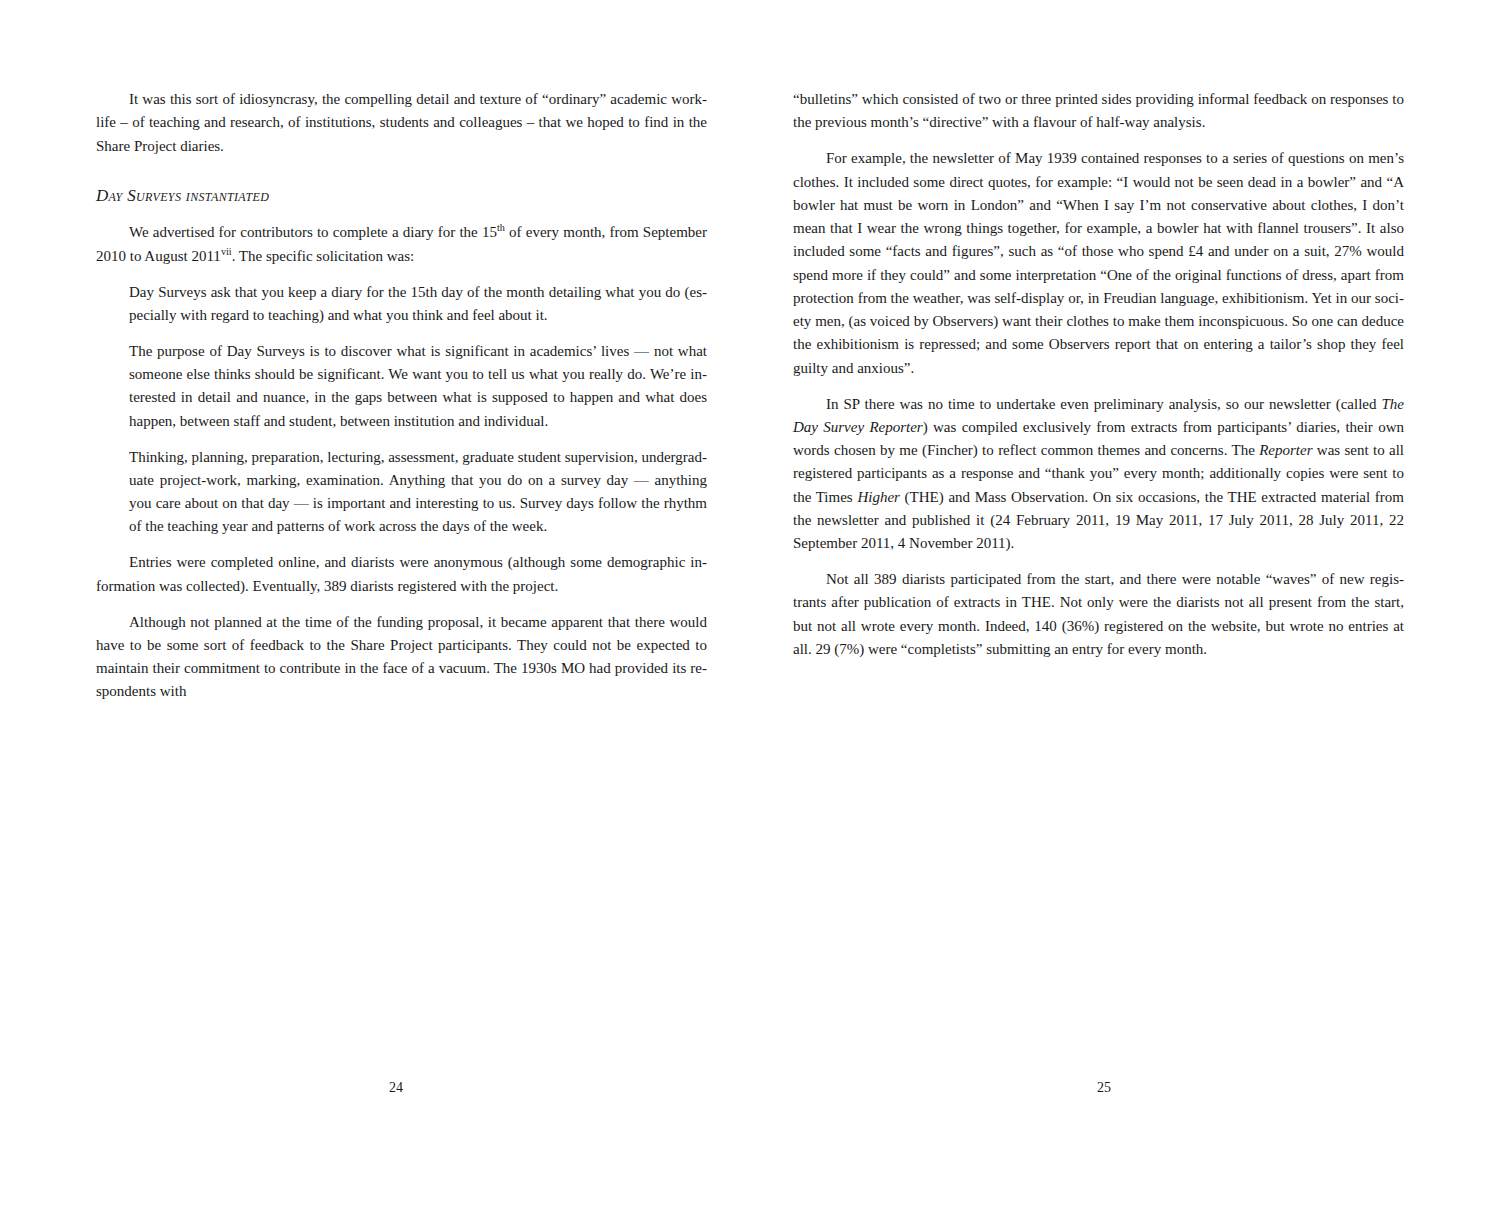It was this sort of idiosyncrasy, the compelling detail and texture of “ordinary” academic worklife – of teaching and research, of institutions, students and colleagues – that we hoped to find in the Share Project diaries.
Day Surveys instantiated
We advertised for contributors to complete a diary for the 15th of every month, from September 2010 to August 2011vii. The specific solicitation was:
Day Surveys ask that you keep a diary for the 15th day of the month detailing what you do (especially with regard to teaching) and what you think and feel about it.
The purpose of Day Surveys is to discover what is significant in academics’ lives — not what someone else thinks should be significant. We want you to tell us what you really do. We’re interested in detail and nuance, in the gaps between what is supposed to happen and what does happen, between staff and student, between institution and individual.
Thinking, planning, preparation, lecturing, assessment, graduate student supervision, undergraduate project-work, marking, examination. Anything that you do on a survey day — anything you care about on that day — is important and interesting to us. Survey days follow the rhythm of the teaching year and patterns of work across the days of the week.
Entries were completed online, and diarists were anonymous (although some demographic information was collected). Eventually, 389 diarists registered with the project.
Although not planned at the time of the funding proposal, it became apparent that there would have to be some sort of feedback to the Share Project participants. They could not be expected to maintain their commitment to contribute in the face of a vacuum. The 1930s MO had provided its respondents with
“bulletins” which consisted of two or three printed sides providing informal feedback on responses to the previous month’s “directive” with a flavour of half-way analysis.
For example, the newsletter of May 1939 contained responses to a series of questions on men’s clothes. It included some direct quotes, for example: “I would not be seen dead in a bowler” and “A bowler hat must be worn in London” and “When I say I’m not conservative about clothes, I don’t mean that I wear the wrong things together, for example, a bowler hat with flannel trousers”. It also included some “facts and figures”, such as “of those who spend £4 and under on a suit, 27% would spend more if they could” and some interpretation “One of the original functions of dress, apart from protection from the weather, was self-display or, in Freudian language, exhibitionism. Yet in our society men, (as voiced by Observers) want their clothes to make them inconspicuous. So one can deduce the exhibitionism is repressed; and some Observers report that on entering a tailor’s shop they feel guilty and anxious”.
In SP there was no time to undertake even preliminary analysis, so our newsletter (called The Day Survey Reporter) was compiled exclusively from extracts from participants’ diaries, their own words chosen by me (Fincher) to reflect common themes and concerns. The Reporter was sent to all registered participants as a response and “thank you” every month; additionally copies were sent to the Times Higher (THE) and Mass Observation. On six occasions, the THE extracted material from the newsletter and published it (24 February 2011, 19 May 2011, 17 July 2011, 28 July 2011, 22 September 2011, 4 November 2011).
Not all 389 diarists participated from the start, and there were notable “waves” of new registrants after publication of extracts in THE. Not only were the diarists not all present from the start, but not all wrote every month. Indeed, 140 (36%) registered on the website, but wrote no entries at all. 29 (7%) were “completists” submitting an entry for every month.
24
25